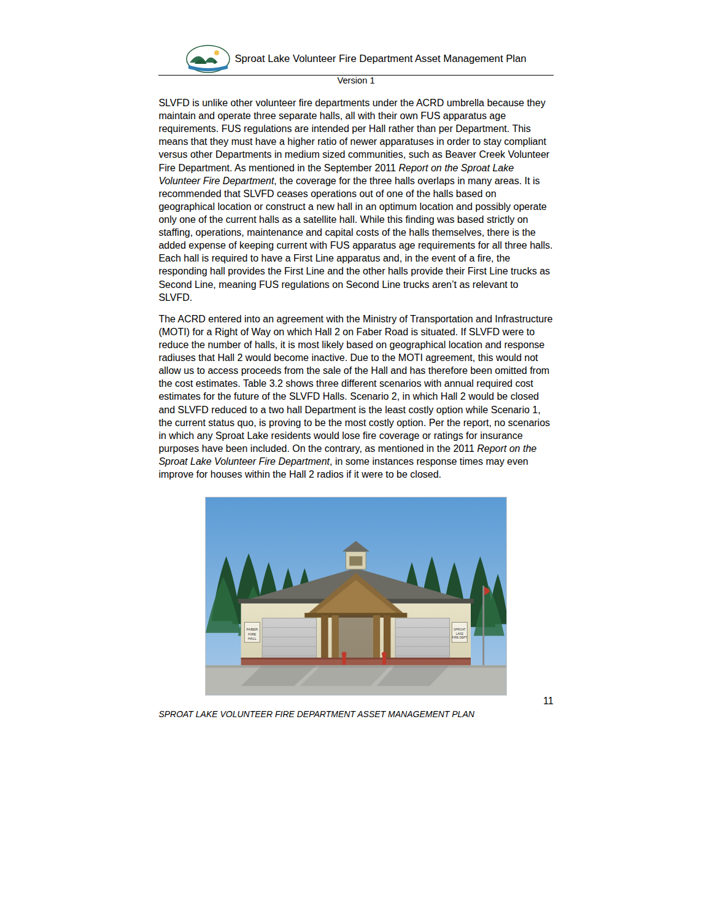Sproat Lake Volunteer Fire Department Asset Management Plan
Version 1
SLVFD is unlike other volunteer fire departments under the ACRD umbrella because they maintain and operate three separate halls, all with their own FUS apparatus age requirements. FUS regulations are intended per Hall rather than per Department. This means that they must have a higher ratio of newer apparatuses in order to stay compliant versus other Departments in medium sized communities, such as Beaver Creek Volunteer Fire Department. As mentioned in the September 2011 Report on the Sproat Lake Volunteer Fire Department, the coverage for the three halls overlaps in many areas. It is recommended that SLVFD ceases operations out of one of the halls based on geographical location or construct a new hall in an optimum location and possibly operate only one of the current halls as a satellite hall. While this finding was based strictly on staffing, operations, maintenance and capital costs of the halls themselves, there is the added expense of keeping current with FUS apparatus age requirements for all three halls. Each hall is required to have a First Line apparatus and, in the event of a fire, the responding hall provides the First Line and the other halls provide their First Line trucks as Second Line, meaning FUS regulations on Second Line trucks aren’t as relevant to SLVFD.
The ACRD entered into an agreement with the Ministry of Transportation and Infrastructure (MOTI) for a Right of Way on which Hall 2 on Faber Road is situated. If SLVFD were to reduce the number of halls, it is most likely based on geographical location and response radiuses that Hall 2 would become inactive. Due to the MOTI agreement, this would not allow us to access proceeds from the sale of the Hall and has therefore been omitted from the cost estimates. Table 3.2 shows three different scenarios with annual required cost estimates for the future of the SLVFD Halls. Scenario 2, in which Hall 2 would be closed and SLVFD reduced to a two hall Department is the least costly option while Scenario 1, the current status quo, is proving to be the most costly option. Per the report, no scenarios in which any Sproat Lake residents would lose fire coverage or ratings for insurance purposes have been included. On the contrary, as mentioned in the 2011 Report on the Sproat Lake Volunteer Fire Department, in some instances response times may even improve for houses within the Hall 2 radios if it were to be closed.
FABER FIRE HALL SPROAT LAKE FIRE DEPT
11
SPROAT LAKE VOLUNTEER FIRE DEPARTMENT ASSET MANAGEMENT PLAN